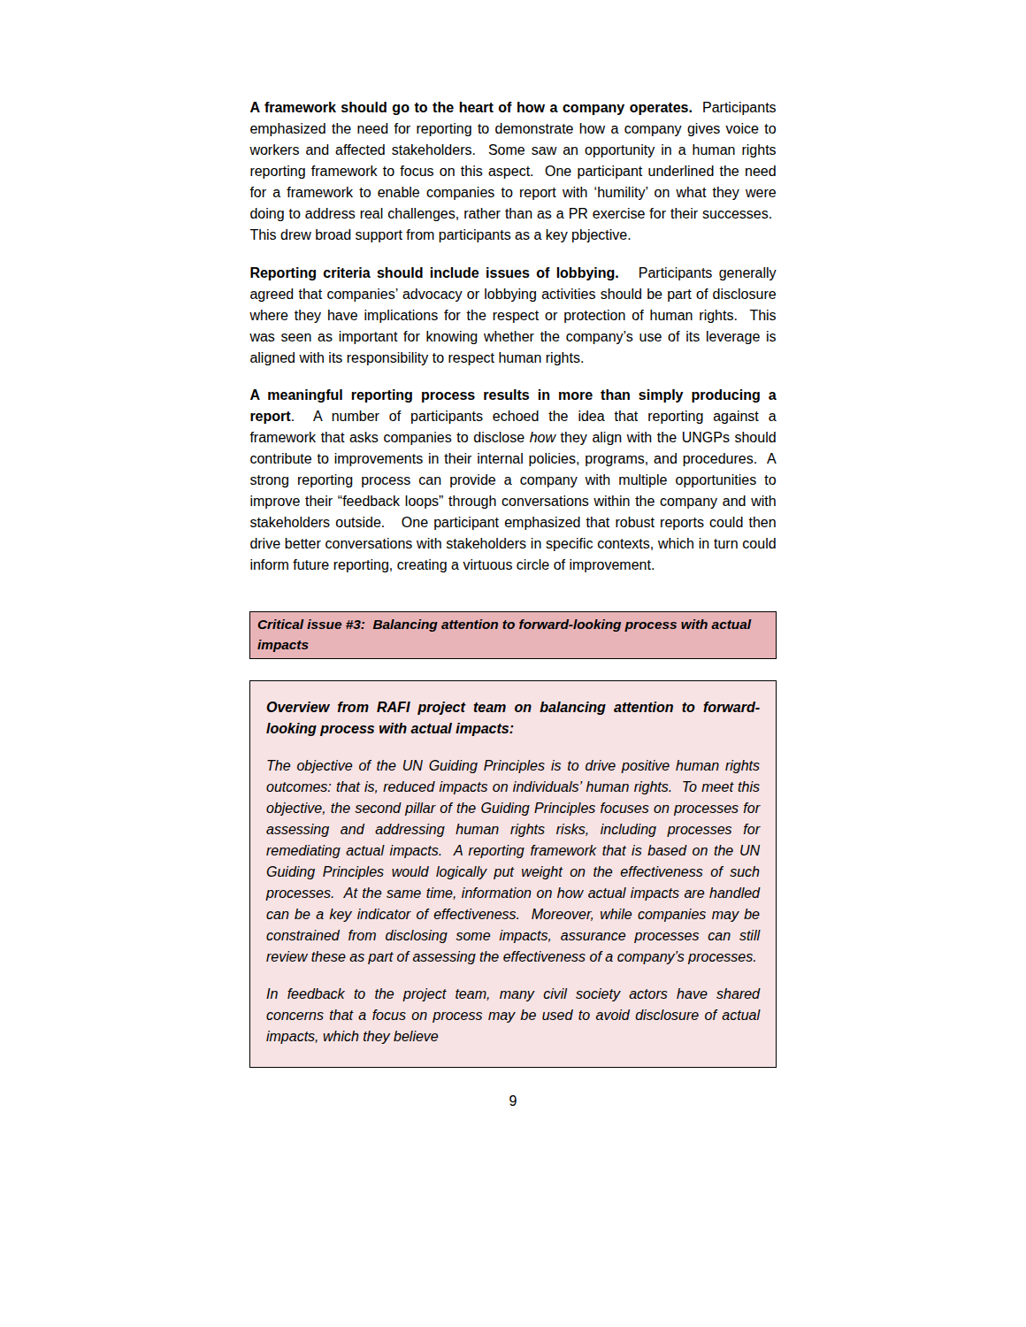A framework should go to the heart of how a company operates. Participants emphasized the need for reporting to demonstrate how a company gives voice to workers and affected stakeholders. Some saw an opportunity in a human rights reporting framework to focus on this aspect. One participant underlined the need for a framework to enable companies to report with ‘humility’ on what they were doing to address real challenges, rather than as a PR exercise for their successes. This drew broad support from participants as a key pbjective.
Reporting criteria should include issues of lobbying. Participants generally agreed that companies’ advocacy or lobbying activities should be part of disclosure where they have implications for the respect or protection of human rights. This was seen as important for knowing whether the company’s use of its leverage is aligned with its responsibility to respect human rights.
A meaningful reporting process results in more than simply producing a report. A number of participants echoed the idea that reporting against a framework that asks companies to disclose how they align with the UNGPs should contribute to improvements in their internal policies, programs, and procedures. A strong reporting process can provide a company with multiple opportunities to improve their “feedback loops” through conversations within the company and with stakeholders outside. One participant emphasized that robust reports could then drive better conversations with stakeholders in specific contexts, which in turn could inform future reporting, creating a virtuous circle of improvement.
Critical issue #3: Balancing attention to forward-looking process with actual impacts
Overview from RAFI project team on balancing attention to forward-looking process with actual impacts:
The objective of the UN Guiding Principles is to drive positive human rights outcomes: that is, reduced impacts on individuals’ human rights. To meet this objective, the second pillar of the Guiding Principles focuses on processes for assessing and addressing human rights risks, including processes for remediating actual impacts. A reporting framework that is based on the UN Guiding Principles would logically put weight on the effectiveness of such processes. At the same time, information on how actual impacts are handled can be a key indicator of effectiveness. Moreover, while companies may be constrained from disclosing some impacts, assurance processes can still review these as part of assessing the effectiveness of a company’s processes.
In feedback to the project team, many civil society actors have shared concerns that a focus on process may be used to avoid disclosure of actual impacts, which they believe
9